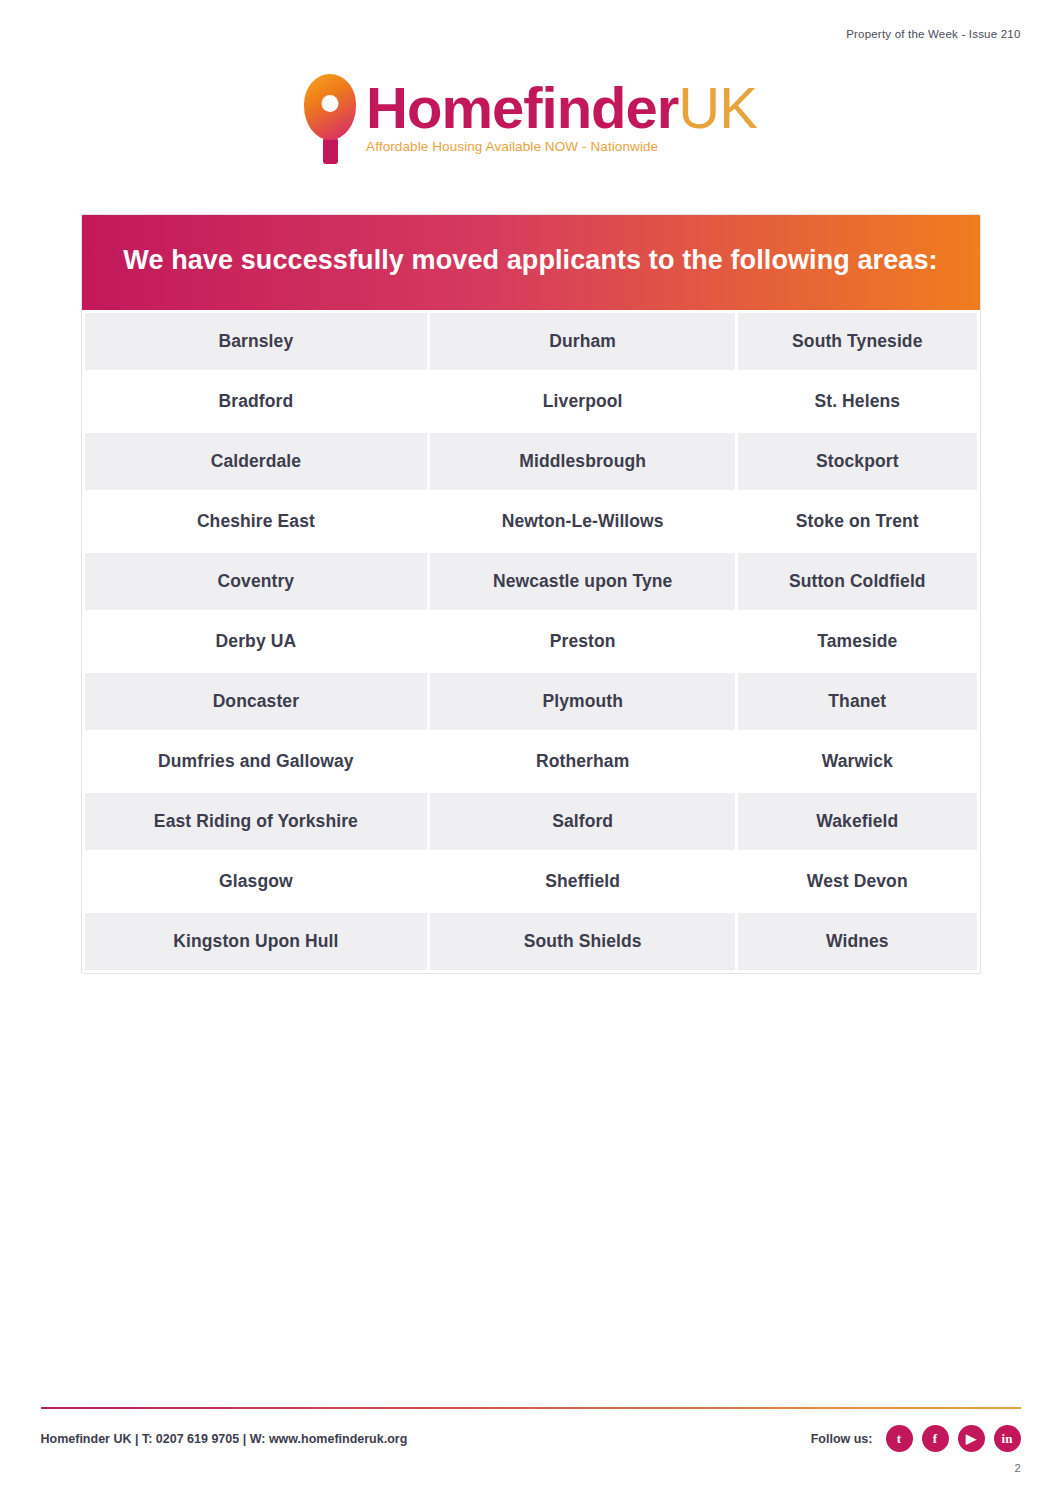Property of the Week - Issue 210
HomefinderUK
Affordable Housing Available NOW - Nationwide
We have successfully moved applicants to the following areas:
| Barnsley | Durham | South Tyneside |
| Bradford | Liverpool | St. Helens |
| Calderdale | Middlesbrough | Stockport |
| Cheshire East | Newton-Le-Willows | Stoke on Trent |
| Coventry | Newcastle upon Tyne | Sutton Coldfield |
| Derby UA | Preston | Tameside |
| Doncaster | Plymouth | Thanet |
| Dumfries and Galloway | Rotherham | Warwick |
| East Riding of Yorkshire | Salford | Wakefield |
| Glasgow | Sheffield | West Devon |
| Kingston Upon Hull | South Shields | Widnes |
Homefinder UK | T: 0207 619 9705 | W: www.homefinderuk.org
Follow us: t f ▶ in
2